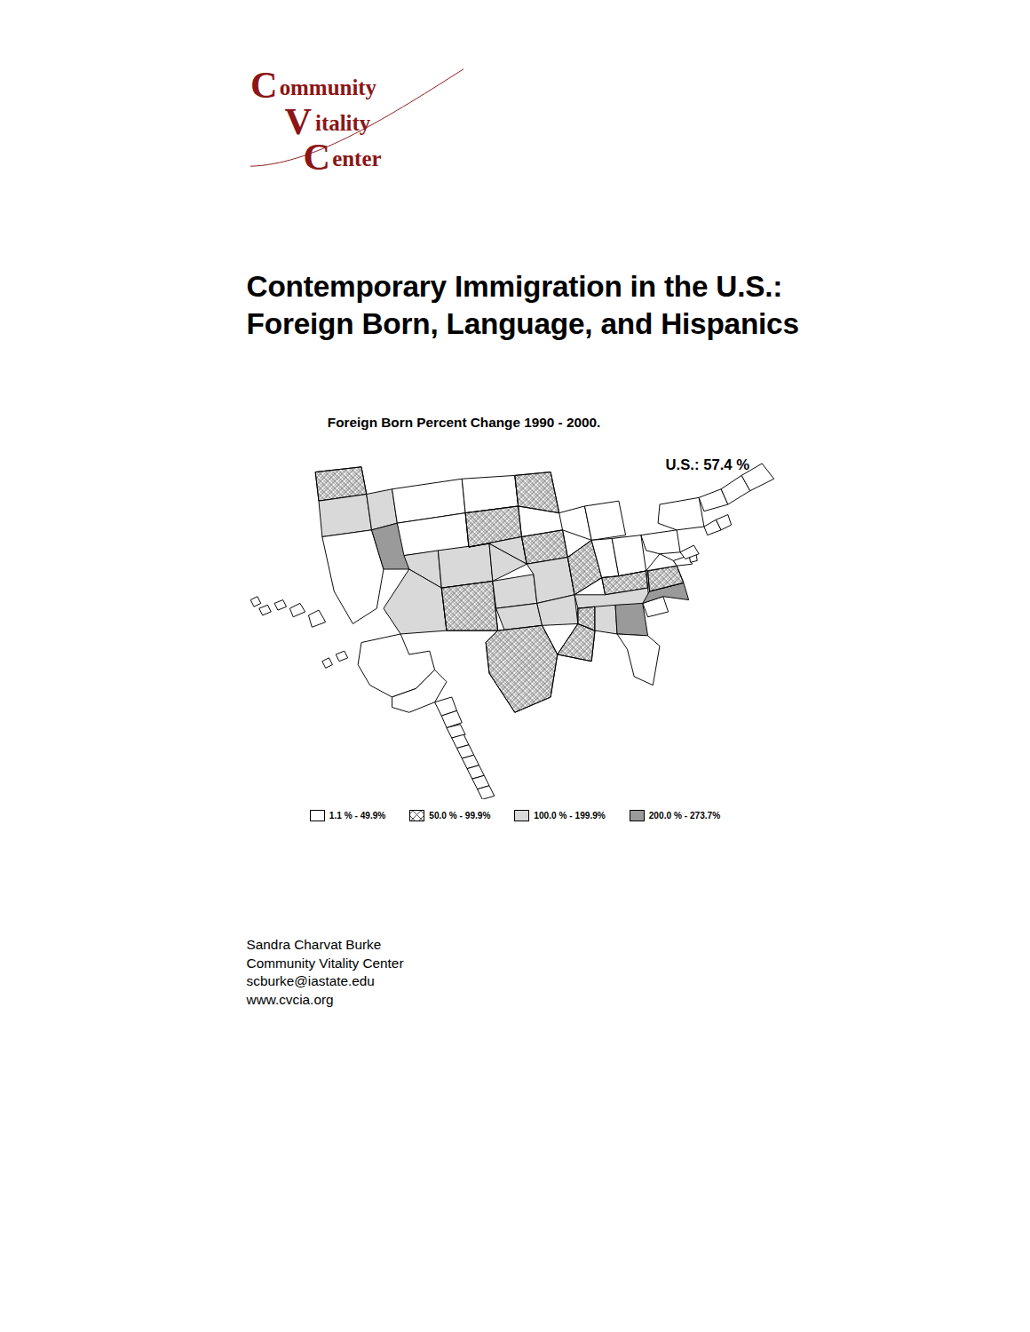C ommunity V itality C enter
Contemporary Immigration in the U.S.:
Foreign Born, Language, and Hispanics
Foreign Born Percent Change 1990 - 2000.
U.S.: 57.4 %
1.1 % - 49.9% 50.0 % - 99.9% 100.0 % - 199.9% 200.0 % - 273.7%
Sandra Charvat Burke
Community Vitality Center
scburke@iastate.edu
www.cvcia.org